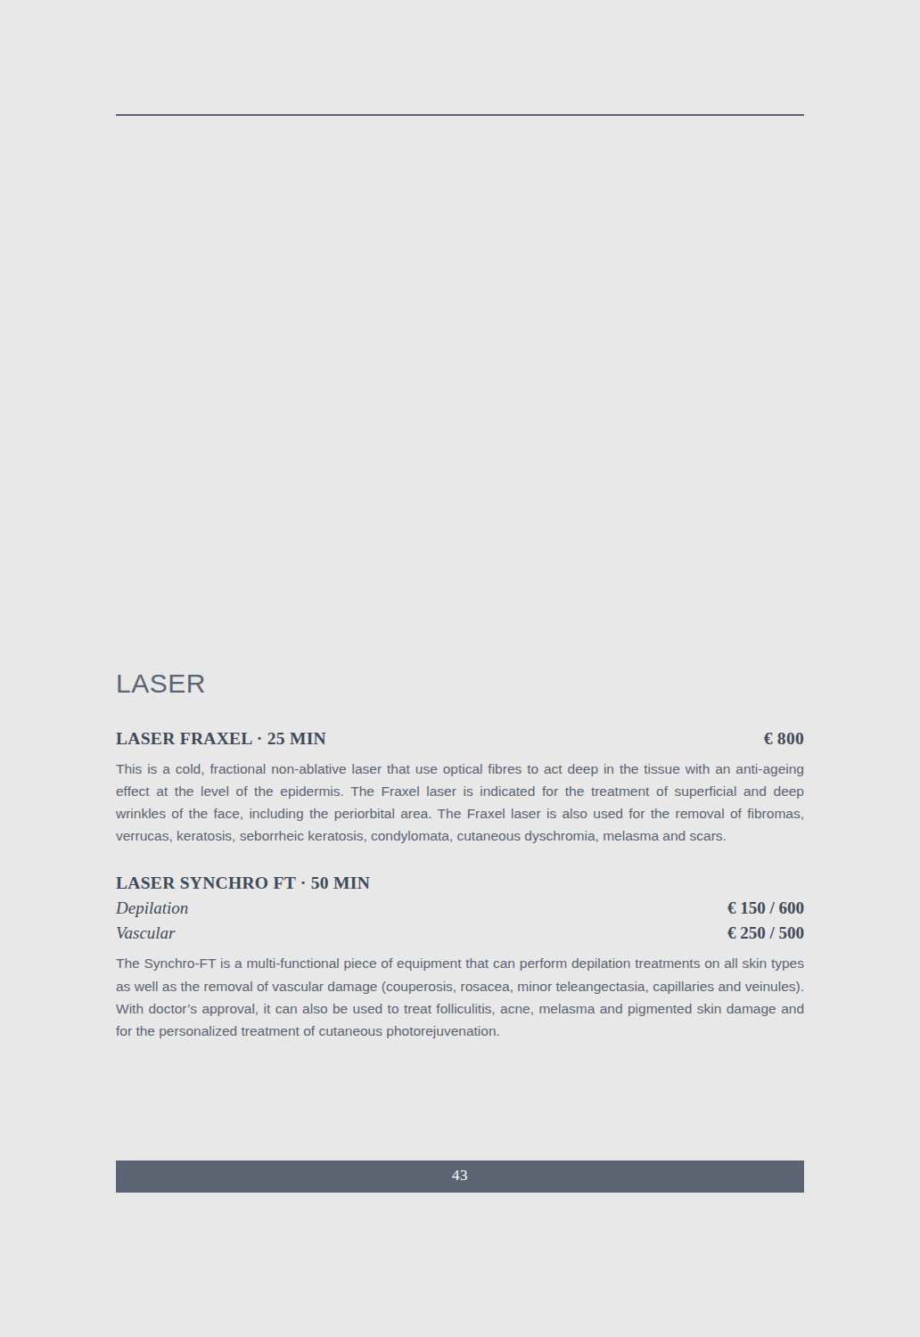LASER
Laser Fraxel · 25 min € 800
This is a cold, fractional non-ablative laser that use optical fibres to act deep in the tissue with an anti-ageing effect at the level of the epidermis. The Fraxel laser is indicated for the treatment of superficial and deep wrinkles of the face, including the periorbital area. The Fraxel laser is also used for the removal of fibromas, verrucas, keratosis, seborrheic keratosis, condylomata, cutaneous dyschromia, melasma and scars.
Laser Synchro FT · 50 min
Depilation € 150 / 600
Vascular € 250 / 500
The Synchro-FT is a multi-functional piece of equipment that can perform depilation treatments on all skin types as well as the removal of vascular damage (couperosis, rosacea, minor teleangectasia, capillaries and veinules). With doctor’s approval, it can also be used to treat folliculitis, acne, melasma and pigmented skin damage and for the personalized treatment of cutaneous photorejuvenation.
43